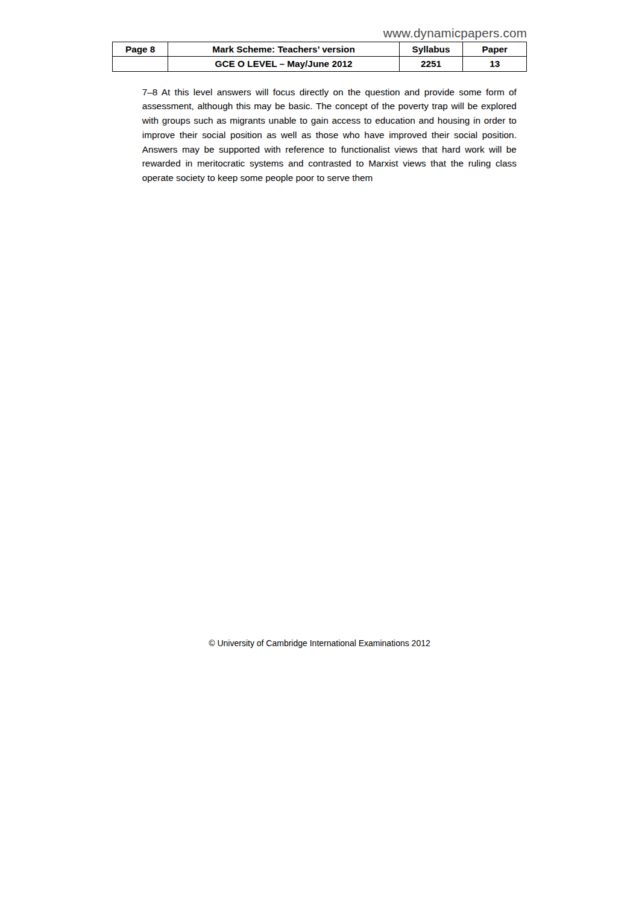www.dynamicpapers.com
| Page 8 | Mark Scheme: Teachers’ version | Syllabus | Paper |
| | GCE O LEVEL – May/June 2012 | 2251 | 13 |
7–8 At this level answers will focus directly on the question and provide some form of assessment, although this may be basic. The concept of the poverty trap will be explored with groups such as migrants unable to gain access to education and housing in order to improve their social position as well as those who have improved their social position. Answers may be supported with reference to functionalist views that hard work will be rewarded in meritocratic systems and contrasted to Marxist views that the ruling class operate society to keep some people poor to serve them
© University of Cambridge International Examinations 2012